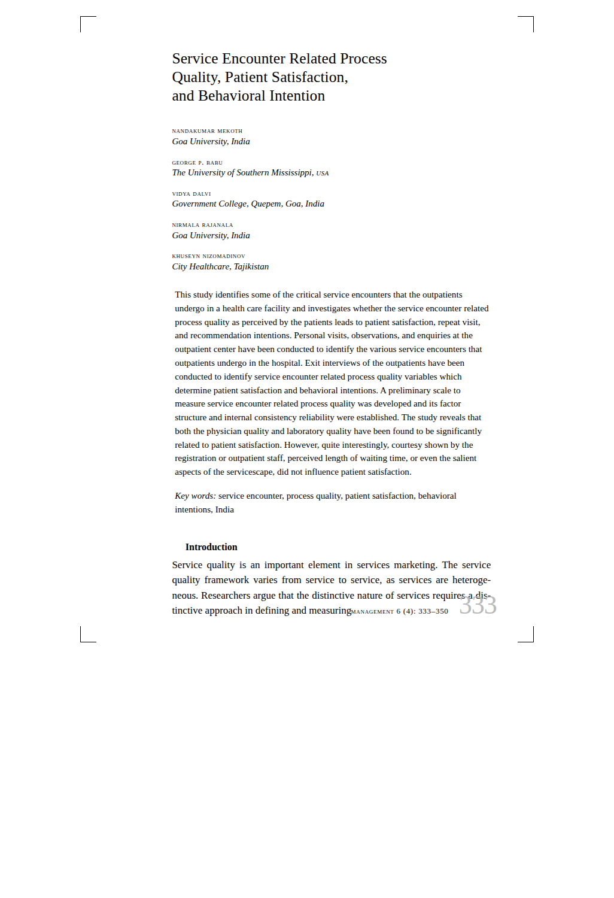Service Encounter Related Process
Quality, Patient Satisfaction,
and Behavioral Intention
nandakumar mekoth
Goa University, India
george p. babu
The University of Southern Mississippi, usa
vidya dalvi
Government College, Quepem, Goa, India
nirmala rajanala
Goa University, India
khuseyn nizomadinov
City Healthcare, Tajikistan
This study identifies some of the critical service encounters that the outpatients undergo in a health care facility and investigates whether the service encounter related process quality as perceived by the patients leads to patient satisfaction, repeat visit, and recommendation intentions. Personal visits, observations, and enquiries at the outpatient center have been conducted to identify the various service encounters that outpatients undergo in the hospital. Exit interviews of the outpatients have been conducted to identify service encounter related process quality variables which determine patient satisfaction and behavioral intentions. A preliminary scale to measure service encounter related process quality was developed and its factor structure and internal consistency reliability were established. The study reveals that both the physician quality and laboratory quality have been found to be significantly related to patient satisfaction. However, quite interestingly, courtesy shown by the registration or outpatient staff, perceived length of waiting time, or even the salient aspects of the servicescape, did not influence patient satisfaction.
Key words: service encounter, process quality, patient satisfaction, behavioral intentions, India
Introduction
Service quality is an important element in services marketing. The service quality framework varies from service to service, as services are heterogeneous. Researchers argue that the distinctive nature of services requires a distinctive approach in defining and measuring
management 6 (4): 333–350 333